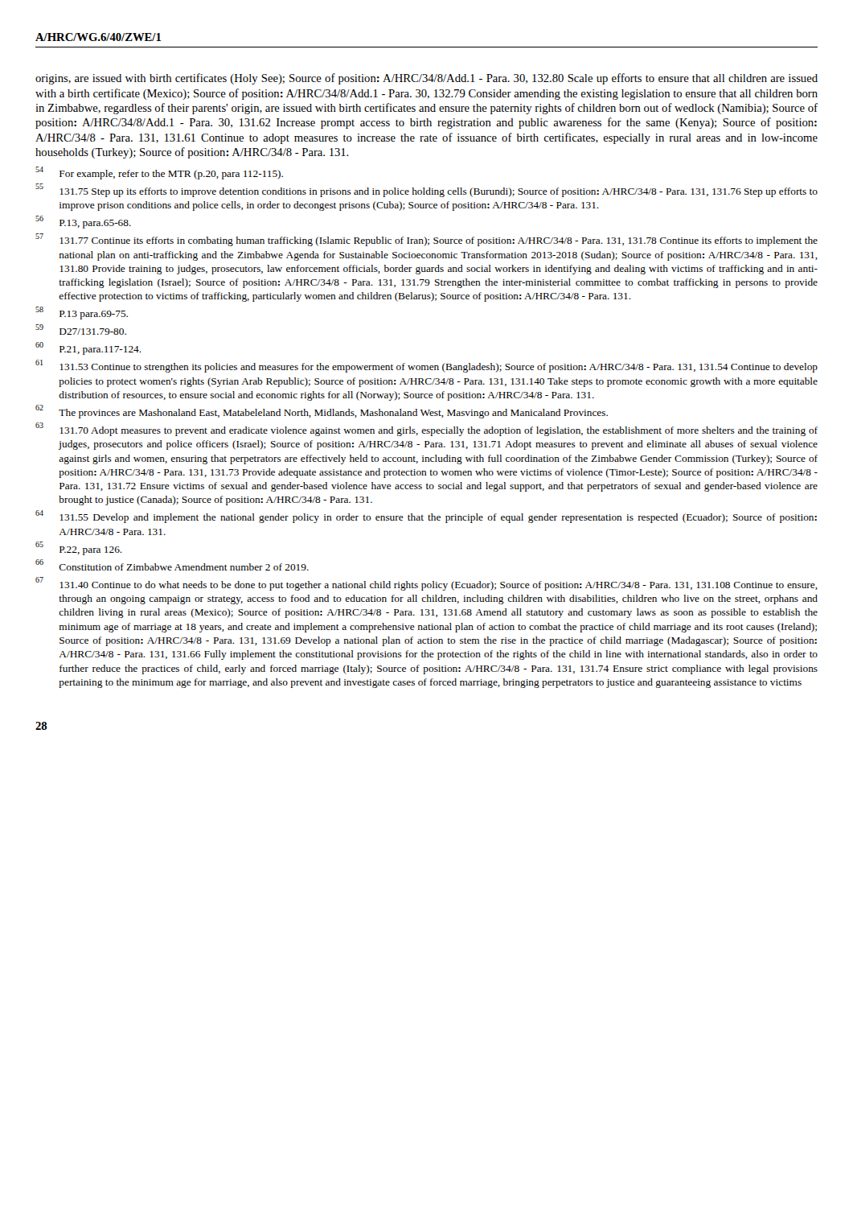A/HRC/WG.6/40/ZWE/1
origins, are issued with birth certificates (Holy See); Source of position: A/HRC/34/8/Add.1 - Para. 30, 132.80 Scale up efforts to ensure that all children are issued with a birth certificate (Mexico); Source of position: A/HRC/34/8/Add.1 - Para. 30, 132.79 Consider amending the existing legislation to ensure that all children born in Zimbabwe, regardless of their parents' origin, are issued with birth certificates and ensure the paternity rights of children born out of wedlock (Namibia); Source of position: A/HRC/34/8/Add.1 - Para. 30, 131.62 Increase prompt access to birth registration and public awareness for the same (Kenya); Source of position: A/HRC/34/8 - Para. 131, 131.61 Continue to adopt measures to increase the rate of issuance of birth certificates, especially in rural areas and in low-income households (Turkey); Source of position: A/HRC/34/8 - Para. 131.
For example, refer to the MTR (p.20, para 112-115).
131.75 Step up its efforts to improve detention conditions in prisons and in police holding cells (Burundi); Source of position: A/HRC/34/8 - Para. 131, 131.76 Step up efforts to improve prison conditions and police cells, in order to decongest prisons (Cuba); Source of position: A/HRC/34/8 - Para. 131.
P.13, para.65-68.
131.77 Continue its efforts in combating human trafficking (Islamic Republic of Iran); Source of position: A/HRC/34/8 - Para. 131, 131.78 Continue its efforts to implement the national plan on anti-trafficking and the Zimbabwe Agenda for Sustainable Socioeconomic Transformation 2013-2018 (Sudan); Source of position: A/HRC/34/8 - Para. 131, 131.80 Provide training to judges, prosecutors, law enforcement officials, border guards and social workers in identifying and dealing with victims of trafficking and in anti-trafficking legislation (Israel); Source of position: A/HRC/34/8 - Para. 131, 131.79 Strengthen the inter-ministerial committee to combat trafficking in persons to provide effective protection to victims of trafficking, particularly women and children (Belarus); Source of position: A/HRC/34/8 - Para. 131.
P.13 para.69-75.
D27/131.79-80.
P.21, para.117-124.
131.53 Continue to strengthen its policies and measures for the empowerment of women (Bangladesh); Source of position: A/HRC/34/8 - Para. 131, 131.54 Continue to develop policies to protect women's rights (Syrian Arab Republic); Source of position: A/HRC/34/8 - Para. 131, 131.140 Take steps to promote economic growth with a more equitable distribution of resources, to ensure social and economic rights for all (Norway); Source of position: A/HRC/34/8 - Para. 131.
The provinces are Mashonaland East, Matabeleland North, Midlands, Mashonaland West, Masvingo and Manicaland Provinces.
131.70 Adopt measures to prevent and eradicate violence against women and girls, especially the adoption of legislation, the establishment of more shelters and the training of judges, prosecutors and police officers (Israel); Source of position: A/HRC/34/8 - Para. 131, 131.71 Adopt measures to prevent and eliminate all abuses of sexual violence against girls and women, ensuring that perpetrators are effectively held to account, including with full coordination of the Zimbabwe Gender Commission (Turkey); Source of position: A/HRC/34/8 - Para. 131, 131.73 Provide adequate assistance and protection to women who were victims of violence (Timor-Leste); Source of position: A/HRC/34/8 - Para. 131, 131.72 Ensure victims of sexual and gender-based violence have access to social and legal support, and that perpetrators of sexual and gender-based violence are brought to justice (Canada); Source of position: A/HRC/34/8 - Para. 131.
131.55 Develop and implement the national gender policy in order to ensure that the principle of equal gender representation is respected (Ecuador); Source of position: A/HRC/34/8 - Para. 131.
P.22, para 126.
Constitution of Zimbabwe Amendment number 2 of 2019.
131.40 Continue to do what needs to be done to put together a national child rights policy (Ecuador); Source of position: A/HRC/34/8 - Para. 131, 131.108 Continue to ensure, through an ongoing campaign or strategy, access to food and to education for all children, including children with disabilities, children who live on the street, orphans and children living in rural areas (Mexico); Source of position: A/HRC/34/8 - Para. 131, 131.68 Amend all statutory and customary laws as soon as possible to establish the minimum age of marriage at 18 years, and create and implement a comprehensive national plan of action to combat the practice of child marriage and its root causes (Ireland); Source of position: A/HRC/34/8 - Para. 131, 131.69 Develop a national plan of action to stem the rise in the practice of child marriage (Madagascar); Source of position: A/HRC/34/8 - Para. 131, 131.66 Fully implement the constitutional provisions for the protection of the rights of the child in line with international standards, also in order to further reduce the practices of child, early and forced marriage (Italy); Source of position: A/HRC/34/8 - Para. 131, 131.74 Ensure strict compliance with legal provisions pertaining to the minimum age for marriage, and also prevent and investigate cases of forced marriage, bringing perpetrators to justice and guaranteeing assistance to victims
28